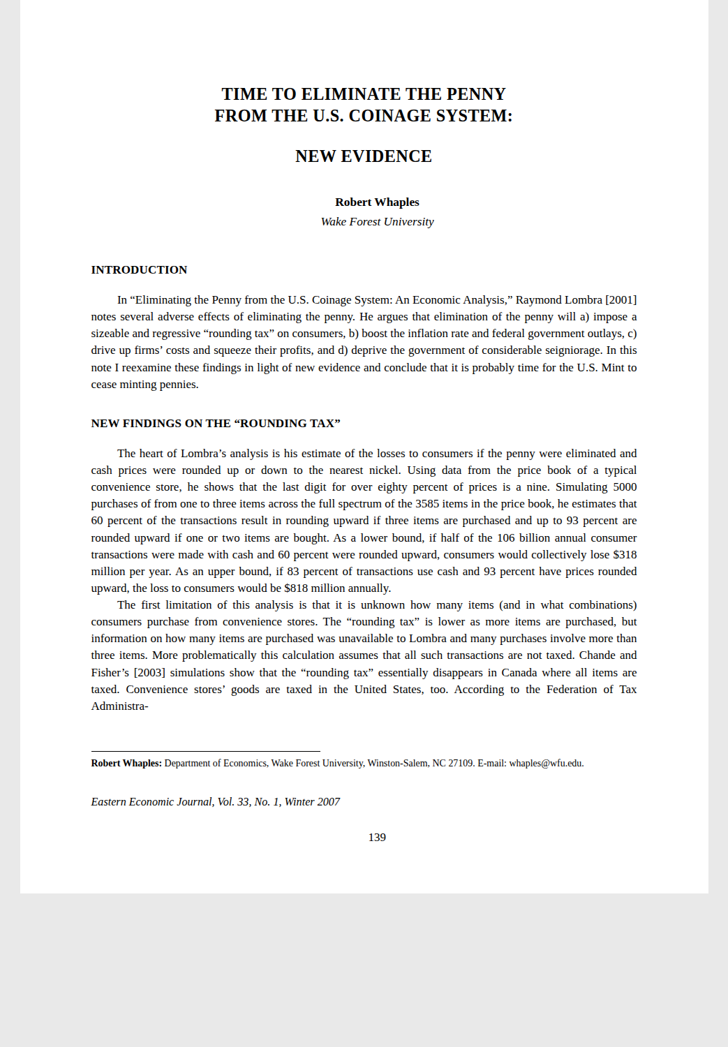TIME TO ELIMINATE THE PENNY
FROM THE U.S. COINAGE SYSTEM:NEW EVIDENCE
Robert Whaples
Wake Forest University
Introduction
In “Eliminating the Penny from the U.S. Coinage System: An Economic Analysis,” Raymond Lombra [2001] notes several adverse effects of eliminating the penny. He argues that elimination of the penny will a) impose a sizeable and regressive “rounding tax” on consumers, b) boost the inflation rate and federal government outlays, c) drive up firms’ costs and squeeze their profits, and d) deprive the government of considerable seigniorage. In this note I reexamine these findings in light of new evidence and conclude that it is probably time for the U.S. Mint to cease minting pennies.
New Findings on the “Rounding Tax”
The heart of Lombra’s analysis is his estimate of the losses to consumers if the penny were eliminated and cash prices were rounded up or down to the nearest nickel. Using data from the price book of a typical convenience store, he shows that the last digit for over eighty percent of prices is a nine. Simulating 5000 purchases of from one to three items across the full spectrum of the 3585 items in the price book, he estimates that 60 percent of the transactions result in rounding upward if three items are purchased and up to 93 percent are rounded upward if one or two items are bought. As a lower bound, if half of the 106 billion annual consumer transactions were made with cash and 60 percent were rounded upward, consumers would collectively lose $318 million per year. As an upper bound, if 83 percent of transactions use cash and 93 percent have prices rounded upward, the loss to consumers would be $818 million annually.
The first limitation of this analysis is that it is unknown how many items (and in what combinations) consumers purchase from convenience stores. The “rounding tax” is lower as more items are purchased, but information on how many items are purchased was unavailable to Lombra and many purchases involve more than three items. More problematically this calculation assumes that all such transactions are not taxed. Chande and Fisher’s [2003] simulations show that the “rounding tax” essentially disappears in Canada where all items are taxed. Convenience stores’ goods are taxed in the United States, too. According to the Federation of Tax Administra-
Robert Whaples: Department of Economics, Wake Forest University, Winston-Salem, NC 27109. E-mail: whaples@wfu.edu.
Eastern Economic Journal, Vol. 33, No. 1, Winter 2007
139